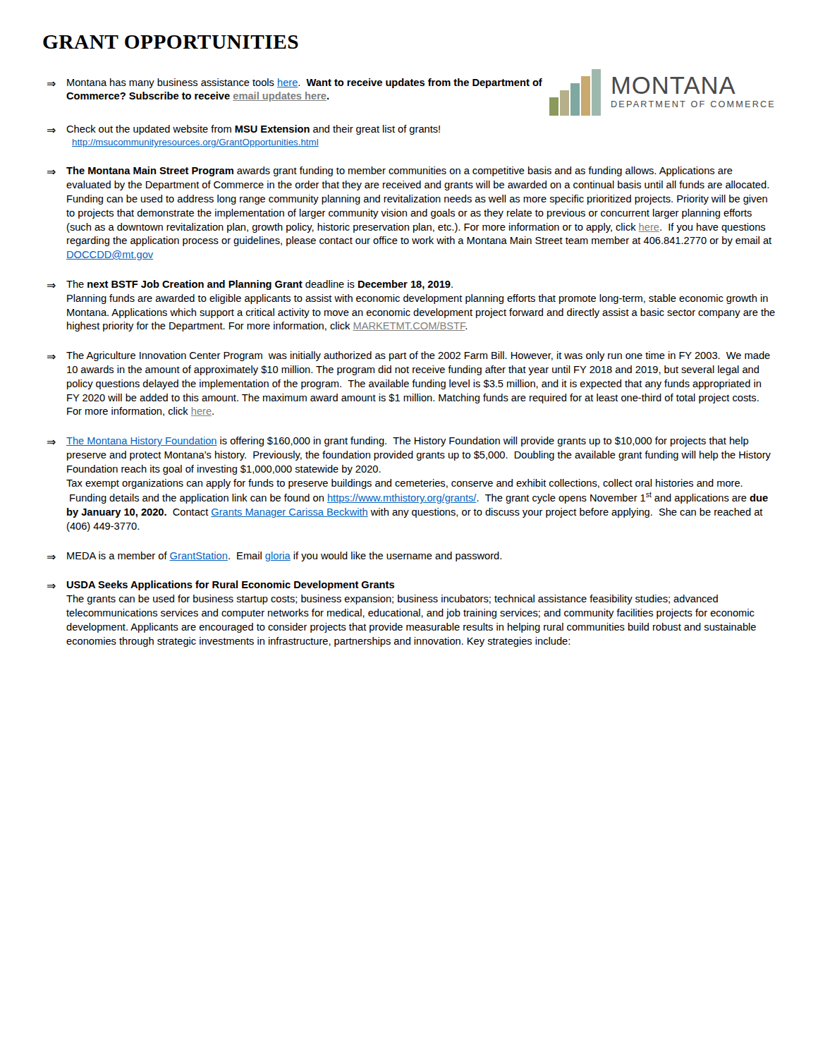GRANT OPPORTUNITIES
MONTANA
DEPARTMENT OF COMMERCE
Montana has many business assistance tools here. Want to receive updates from the Department of Commerce? Subscribe to receive email updates here.
Check out the updated website from MSU Extension and their great list of grants! http://msucommunityresources.org/GrantOpportunities.html
The Montana Main Street Program awards grant funding to member communities on a competitive basis and as funding allows. Applications are evaluated by the Department of Commerce in the order that they are received and grants will be awarded on a continual basis until all funds are allocated. Funding can be used to address long range community planning and revitalization needs as well as more specific prioritized projects. Priority will be given to projects that demonstrate the implementation of larger community vision and goals or as they relate to previous or concurrent larger planning efforts (such as a downtown revitalization plan, growth policy, historic preservation plan, etc.). For more information or to apply, click here. If you have questions regarding the application process or guidelines, please contact our office to work with a Montana Main Street team member at 406.841.2770 or by email at DOCCDD@mt.gov
The next BSTF Job Creation and Planning Grant deadline is December 18, 2019.
Planning funds are awarded to eligible applicants to assist with economic development planning efforts that promote long-term, stable economic growth in Montana. Applications which support a critical activity to move an economic development project forward and directly assist a basic sector company are the highest priority for the Department. For more information, click MARKETMT.COM/BSTF.
The Agriculture Innovation Center Program was initially authorized as part of the 2002 Farm Bill. However, it was only run one time in FY 2003. We made 10 awards in the amount of approximately $10 million. The program did not receive funding after that year until FY 2018 and 2019, but several legal and policy questions delayed the implementation of the program. The available funding level is $3.5 million, and it is expected that any funds appropriated in FY 2020 will be added to this amount. The maximum award amount is $1 million. Matching funds are required for at least one-third of total project costs. For more information, click here.
The Montana History Foundation is offering $160,000 in grant funding. The History Foundation will provide grants up to $10,000 for projects that help preserve and protect Montana’s history. Previously, the foundation provided grants up to $5,000. Doubling the available grant funding will help the History Foundation reach its goal of investing $1,000,000 statewide by 2020.
Tax exempt organizations can apply for funds to preserve buildings and cemeteries, conserve and exhibit collections, collect oral histories and more. Funding details and the application link can be found on https://www.mthistory.org/grants/. The grant cycle opens November 1st and applications are due by January 10, 2020. Contact Grants Manager Carissa Beckwith with any questions, or to discuss your project before applying. She can be reached at (406) 449-3770.
MEDA is a member of GrantStation. Email gloria if you would like the username and password.
USDA Seeks Applications for Rural Economic Development Grants
The grants can be used for business startup costs; business expansion; business incubators; technical assistance feasibility studies; advanced telecommunications services and computer networks for medical, educational, and job training services; and community facilities projects for economic development. Applicants are encouraged to consider projects that provide measurable results in helping rural communities build robust and sustainable economies through strategic investments in infrastructure, partnerships and innovation. Key strategies include: